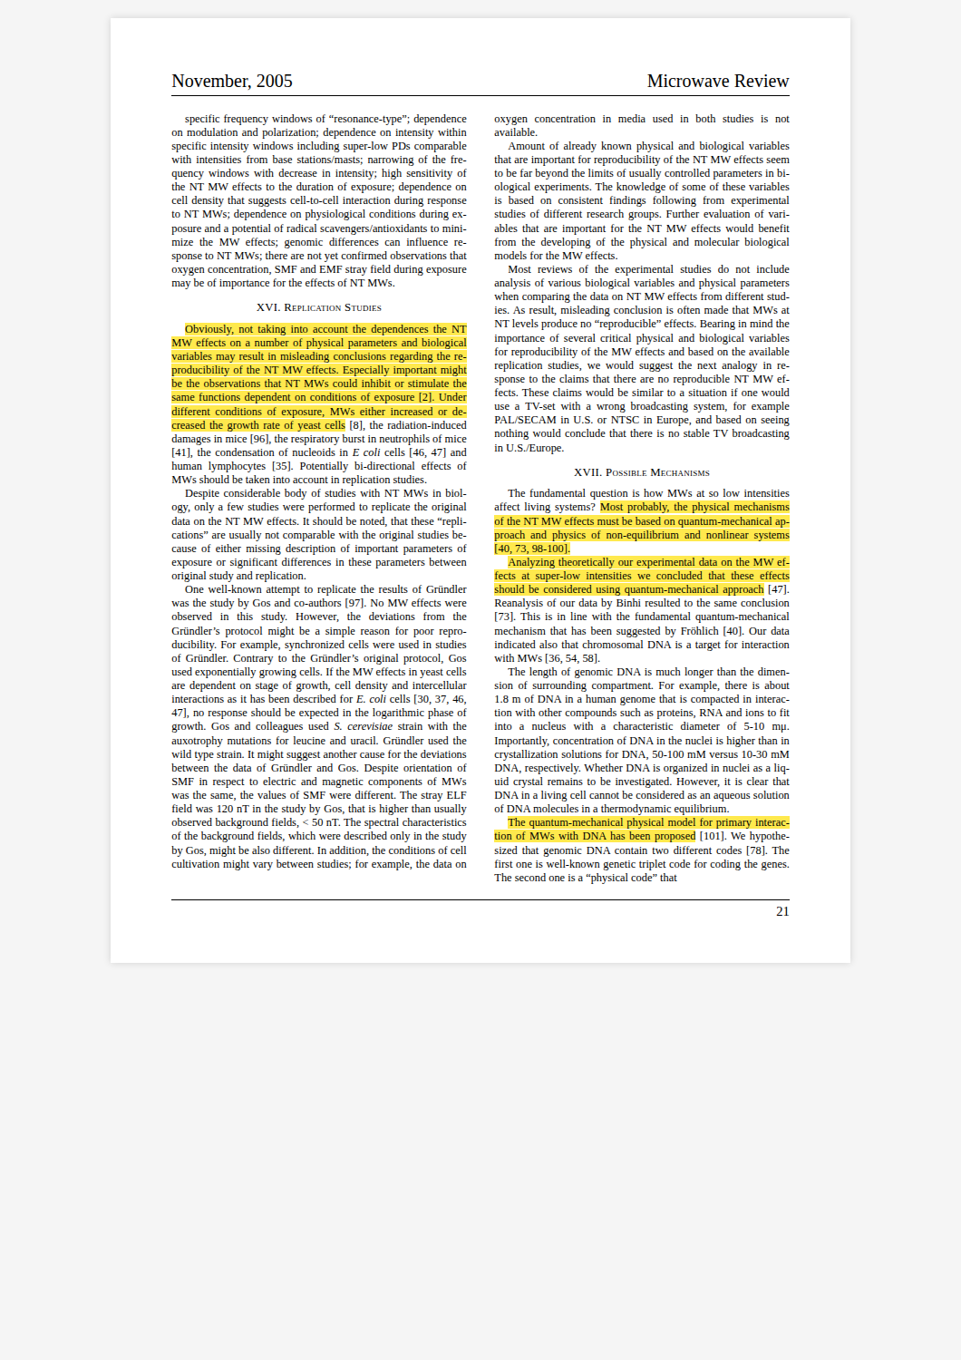November, 2005
Microwave Review
specific frequency windows of “resonance-type”; dependence on modulation and polarization; dependence on intensity within specific intensity windows including super-low PDs comparable with intensities from base stations/masts; narrowing of the frequency windows with decrease in intensity; high sensitivity of the NT MW effects to the duration of exposure; dependence on cell density that suggests cell-to-cell interaction during response to NT MWs; dependence on physiological conditions during exposure and a potential of radical scavengers/antioxidants to minimize the MW effects; genomic differences can influence response to NT MWs; there are not yet confirmed observations that oxygen concentration, SMF and EMF stray field during exposure may be of importance for the effects of NT MWs.
XVI. Replication Studies
Obviously, not taking into account the dependences the NT MW effects on a number of physical parameters and biological variables may result in misleading conclusions regarding the reproducibility of the NT MW effects. Especially important might be the observations that NT MWs could inhibit or stimulate the same functions dependent on conditions of exposure [2]. Under different conditions of exposure, MWs either increased or decreased the growth rate of yeast cells [8], the radiation-induced damages in mice [96], the respiratory burst in neutrophils of mice [41], the condensation of nucleoids in E coli cells [46, 47] and human lymphocytes [35]. Potentially bi-directional effects of MWs should be taken into account in replication studies.
Despite considerable body of studies with NT MWs in biology, only a few studies were performed to replicate the original data on the NT MW effects. It should be noted, that these “replications” are usually not comparable with the original studies because of either missing description of important parameters of exposure or significant differences in these parameters between original study and replication.
One well-known attempt to replicate the results of Gründler was the study by Gos and co-authors [97]. No MW effects were observed in this study. However, the deviations from the Gründler’s protocol might be a simple reason for poor reproducibility. For example, synchronized cells were used in studies of Gründler. Contrary to the Gründler’s original protocol, Gos used exponentially growing cells. If the MW effects in yeast cells are dependent on stage of growth, cell density and intercellular interactions as it has been described for E. coli cells [30, 37, 46, 47], no response should be expected in the logarithmic phase of growth. Gos and colleagues used S. cerevisiae strain with the auxotrophy mutations for leucine and uracil. Gründler used the wild type strain. It might suggest another cause for the deviations between the data of Gründler and Gos. Despite orientation of SMF in respect to electric and magnetic components of MWs was the same, the values of SMF were different. The stray ELF field was 120 nT in the study by Gos, that is higher than usually observed background fields, < 50 nT. The spectral characteristics of the background fields, which were described only in the study by Gos, might be also different. In addition, the conditions of cell cultivation might vary between studies; for example, the data on oxygen concentration in media used in both studies is not available.
Amount of already known physical and biological variables that are important for reproducibility of the NT MW effects seem to be far beyond the limits of usually controlled parameters in biological experiments. The knowledge of some of these variables is based on consistent findings following from experimental studies of different research groups. Further evaluation of variables that are important for the NT MW effects would benefit from the developing of the physical and molecular biological models for the MW effects.
Most reviews of the experimental studies do not include analysis of various biological variables and physical parameters when comparing the data on NT MW effects from different studies. As result, misleading conclusion is often made that MWs at NT levels produce no “reproducible” effects. Bearing in mind the importance of several critical physical and biological variables for reproducibility of the MW effects and based on the available replication studies, we would suggest the next analogy in response to the claims that there are no reproducible NT MW effects. These claims would be similar to a situation if one would use a TV-set with a wrong broadcasting system, for example PAL/SECAM in U.S. or NTSC in Europe, and based on seeing nothing would conclude that there is no stable TV broadcasting in U.S./Europe.
XVII. Possible Mechanisms
The fundamental question is how MWs at so low intensities affect living systems? Most probably, the physical mechanisms of the NT MW effects must be based on quantum-mechanical approach and physics of non-equilibrium and nonlinear systems [40, 73, 98-100].
Analyzing theoretically our experimental data on the MW effects at super-low intensities we concluded that these effects should be considered using quantum-mechanical approach [47]. Reanalysis of our data by Binhi resulted to the same conclusion [73]. This is in line with the fundamental quantum-mechanical mechanism that has been suggested by Fröhlich [40]. Our data indicated also that chromosomal DNA is a target for interaction with MWs [36, 54, 58].
The length of genomic DNA is much longer than the dimension of surrounding compartment. For example, there is about 1.8 m of DNA in a human genome that is compacted in interaction with other compounds such as proteins, RNA and ions to fit into a nucleus with a characteristic diameter of 5-10 mμ. Importantly, concentration of DNA in the nuclei is higher than in crystallization solutions for DNA, 50-100 mM versus 10-30 mM DNA, respectively. Whether DNA is organized in nuclei as a liquid crystal remains to be investigated. However, it is clear that DNA in a living cell cannot be considered as an aqueous solution of DNA molecules in a thermodynamic equilibrium.
The quantum-mechanical physical model for primary interaction of MWs with DNA has been proposed [101]. We hypothesized that genomic DNA contain two different codes [78]. The first one is well-known genetic triplet code for coding the genes. The second one is a “physical code” that
21